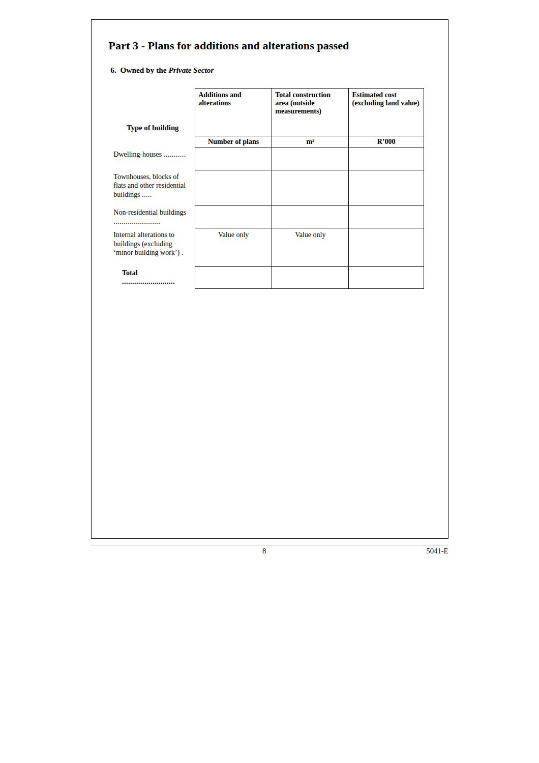Part 3 - Plans for additions and alterations passed
6. Owned by the Private Sector
| Type of building | Additions and alterations | Total construction area (outside measurements) | Estimated cost (excluding land value) |
| --- | --- | --- | --- |
| | Number of plans | m² | R’000 |
| Dwelling-houses ........... | | | |
| Townhouses, blocks of flats and other residential buildings ..... | | | |
| Non-residential buildings ....................... | | | |
| Internal alterations to buildings (excluding ‘minor building work’) . | Value only | Value only | |
| Total .......................... | | | |
8 5041-E